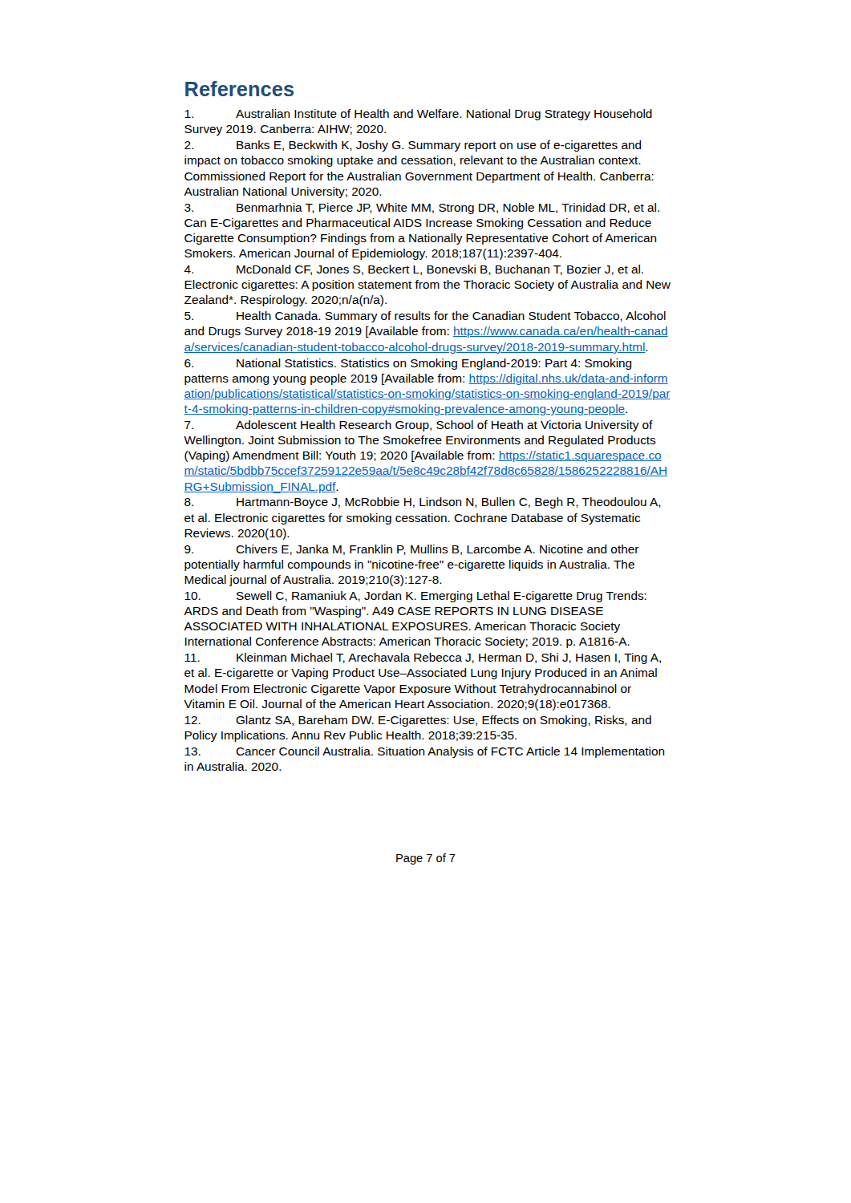References
1. Australian Institute of Health and Welfare. National Drug Strategy Household Survey 2019. Canberra: AIHW; 2020.
2. Banks E, Beckwith K, Joshy G. Summary report on use of e-cigarettes and impact on tobacco smoking uptake and cessation, relevant to the Australian context. Commissioned Report for the Australian Government Department of Health. Canberra: Australian National University; 2020.
3. Benmarhnia T, Pierce JP, White MM, Strong DR, Noble ML, Trinidad DR, et al. Can E-Cigarettes and Pharmaceutical AIDS Increase Smoking Cessation and Reduce Cigarette Consumption? Findings from a Nationally Representative Cohort of American Smokers. American Journal of Epidemiology. 2018;187(11):2397-404.
4. McDonald CF, Jones S, Beckert L, Bonevski B, Buchanan T, Bozier J, et al. Electronic cigarettes: A position statement from the Thoracic Society of Australia and New Zealand*. Respirology. 2020;n/a(n/a).
5. Health Canada. Summary of results for the Canadian Student Tobacco, Alcohol and Drugs Survey 2018-19 2019 [Available from: https://www.canada.ca/en/health-canada/services/canadian-student-tobacco-alcohol-drugs-survey/2018-2019-summary.html.
6. National Statistics. Statistics on Smoking England-2019: Part 4: Smoking patterns among young people 2019 [Available from: https://digital.nhs.uk/data-and-information/publications/statistical/statistics-on-smoking/statistics-on-smoking-england-2019/part-4-smoking-patterns-in-children-copy#smoking-prevalence-among-young-people.
7. Adolescent Health Research Group, School of Heath at Victoria University of Wellington. Joint Submission to The Smokefree Environments and Regulated Products (Vaping) Amendment Bill: Youth 19; 2020 [Available from: https://static1.squarespace.com/static/5bdbb75ccef37259122e59aa/t/5e8c49c28bf42f78d8c65828/1586252228816/AHRG+Submission_FINAL.pdf.
8. Hartmann-Boyce J, McRobbie H, Lindson N, Bullen C, Begh R, Theodoulou A, et al. Electronic cigarettes for smoking cessation. Cochrane Database of Systematic Reviews. 2020(10).
9. Chivers E, Janka M, Franklin P, Mullins B, Larcombe A. Nicotine and other potentially harmful compounds in "nicotine-free" e-cigarette liquids in Australia. The Medical journal of Australia. 2019;210(3):127-8.
10. Sewell C, Ramaniuk A, Jordan K. Emerging Lethal E-cigarette Drug Trends: ARDS and Death from "Wasping". A49 CASE REPORTS IN LUNG DISEASE ASSOCIATED WITH INHALATIONAL EXPOSURES. American Thoracic Society International Conference Abstracts: American Thoracic Society; 2019. p. A1816-A.
11. Kleinman Michael T, Arechavala Rebecca J, Herman D, Shi J, Hasen I, Ting A, et al. E-cigarette or Vaping Product Use–Associated Lung Injury Produced in an Animal Model From Electronic Cigarette Vapor Exposure Without Tetrahydrocannabinol or Vitamin E Oil. Journal of the American Heart Association. 2020;9(18):e017368.
12. Glantz SA, Bareham DW. E-Cigarettes: Use, Effects on Smoking, Risks, and Policy Implications. Annu Rev Public Health. 2018;39:215-35.
13. Cancer Council Australia. Situation Analysis of FCTC Article 14 Implementation in Australia. 2020.
Page 7 of 7